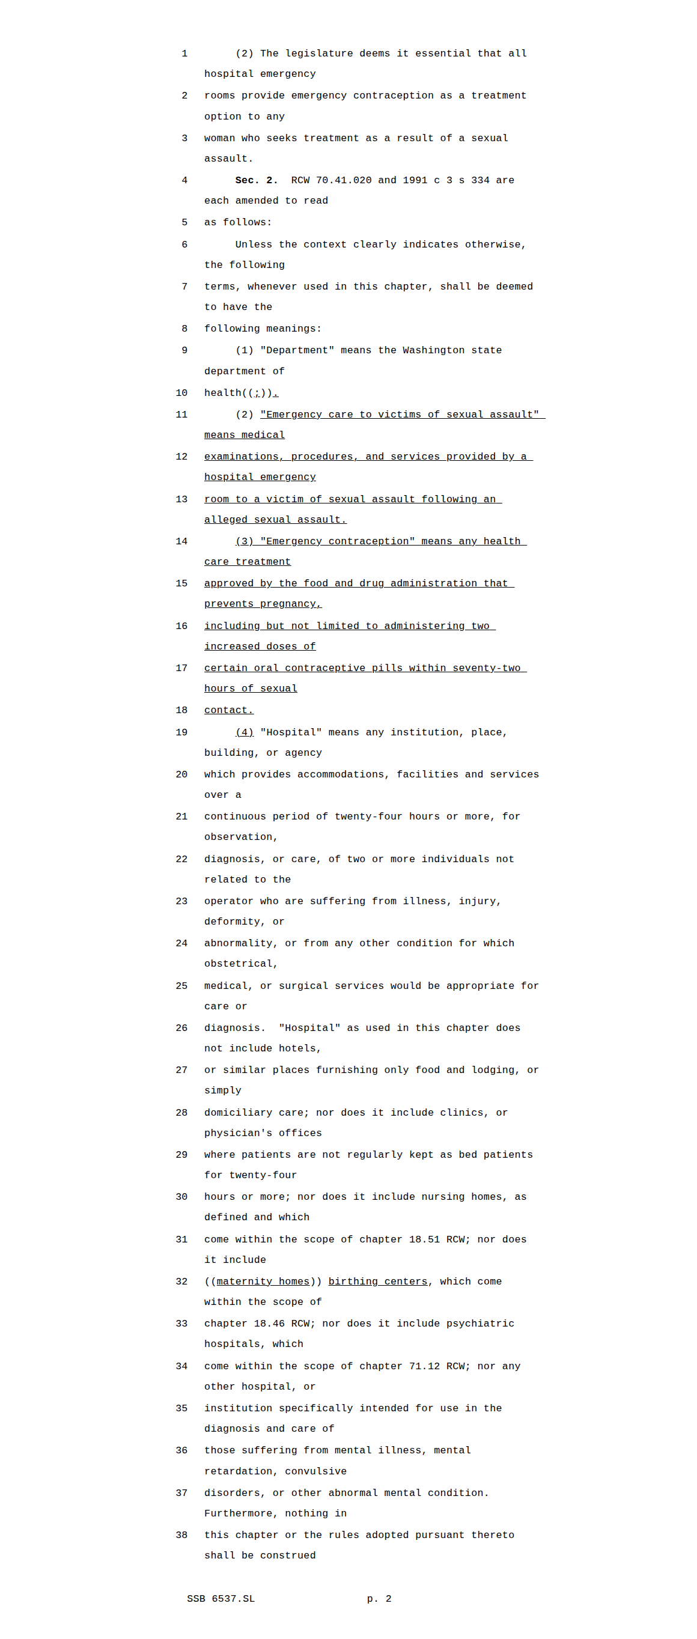| 1 | (2) The legislature deems it essential that all hospital emergency |
| 2 | rooms provide emergency contraception as a treatment option to any |
| 3 | woman who seeks treatment as a result of a sexual assault. |
| 4 | Sec. 2. RCW 70.41.020 and 1991 c 3 s 334 are each amended to read |
| 5 | as follows: |
| 6 | Unless the context clearly indicates otherwise, the following |
| 7 | terms, whenever used in this chapter, shall be deemed to have the |
| 8 | following meanings: |
| 9 | (1) "Department" means the Washington state department of |
| 10 | health(( ; )) . |
| 11 | (2) "Emergency care to victims of sexual assault" means medical |
| 12 | examinations, procedures, and services provided by a hospital emergency |
| 13 | room to a victim of sexual assault following an alleged sexual assault. |
| 14 | (3) "Emergency contraception" means any health care treatment |
| 15 | approved by the food and drug administration that prevents pregnancy, |
| 16 | including but not limited to administering two increased doses of |
| 17 | certain oral contraceptive pills within seventy-two hours of sexual |
| 18 | contact. |
| 19 | (4) "Hospital" means any institution, place, building, or agency |
| 20 | which provides accommodations, facilities and services over a |
| 21 | continuous period of twenty-four hours or more, for observation, |
| 22 | diagnosis, or care, of two or more individuals not related to the |
| 23 | operator who are suffering from illness, injury, deformity, or |
| 24 | abnormality, or from any other condition for which obstetrical, |
| 25 | medical, or surgical services would be appropriate for care or |
| 26 | diagnosis. "Hospital" as used in this chapter does not include hotels, |
| 27 | or similar places furnishing only food and lodging, or simply |
| 28 | domiciliary care; nor does it include clinics, or physician's offices |
| 29 | where patients are not regularly kept as bed patients for twenty-four |
| 30 | hours or more; nor does it include nursing homes, as defined and which |
| 31 | come within the scope of chapter 18.51 RCW; nor does it include |
| 32 | (( maternity homes )) birthing centers , which come within the scope of |
| 33 | chapter 18.46 RCW; nor does it include psychiatric hospitals, which |
| 34 | come within the scope of chapter 71.12 RCW; nor any other hospital, or |
| 35 | institution specifically intended for use in the diagnosis and care of |
| 36 | those suffering from mental illness, mental retardation, convulsive |
| 37 | disorders, or other abnormal mental condition. Furthermore, nothing in |
| 38 | this chapter or the rules adopted pursuant thereto shall be construed |
SSB 6537.SL p. 2